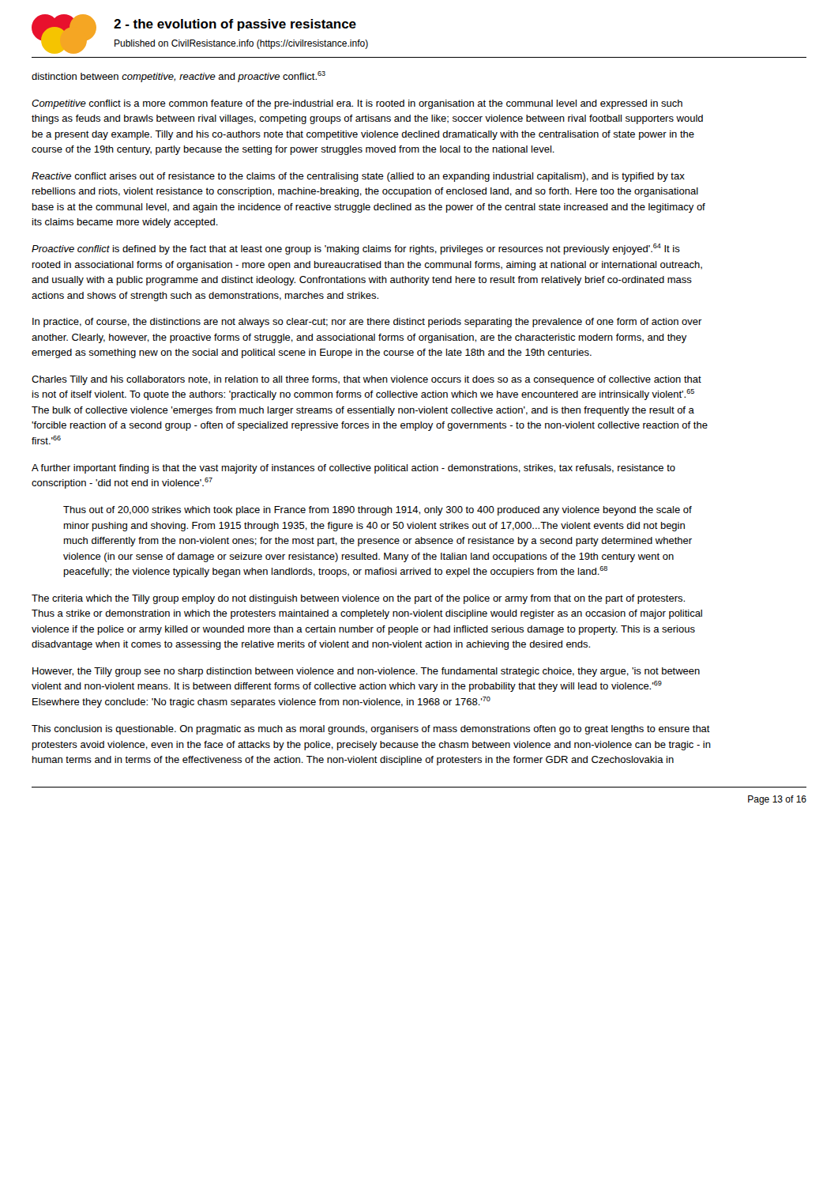2 - the evolution of passive resistance
Published on CivilResistance.info (https://civilresistance.info)
distinction between competitive, reactive and proactive conflict.63
Competitive conflict is a more common feature of the pre-industrial era. It is rooted in organisation at the communal level and expressed in such things as feuds and brawls between rival villages, competing groups of artisans and the like; soccer violence between rival football supporters would be a present day example. Tilly and his co-authors note that competitive violence declined dramatically with the centralisation of state power in the course of the 19th century, partly because the setting for power struggles moved from the local to the national level.
Reactive conflict arises out of resistance to the claims of the centralising state (allied to an expanding industrial capitalism), and is typified by tax rebellions and riots, violent resistance to conscription, machine-breaking, the occupation of enclosed land, and so forth. Here too the organisational base is at the communal level, and again the incidence of reactive struggle declined as the power of the central state increased and the legitimacy of its claims became more widely accepted.
Proactive conflict is defined by the fact that at least one group is 'making claims for rights, privileges or resources not previously enjoyed'.64 It is rooted in associational forms of organisation - more open and bureaucratised than the communal forms, aiming at national or international outreach, and usually with a public programme and distinct ideology. Confrontations with authority tend here to result from relatively brief co-ordinated mass actions and shows of strength such as demonstrations, marches and strikes.
In practice, of course, the distinctions are not always so clear-cut; nor are there distinct periods separating the prevalence of one form of action over another. Clearly, however, the proactive forms of struggle, and associational forms of organisation, are the characteristic modern forms, and they emerged as something new on the social and political scene in Europe in the course of the late 18th and the 19th centuries.
Charles Tilly and his collaborators note, in relation to all three forms, that when violence occurs it does so as a consequence of collective action that is not of itself violent. To quote the authors: 'practically no common forms of collective action which we have encountered are intrinsically violent'.65 The bulk of collective violence 'emerges from much larger streams of essentially non-violent collective action', and is then frequently the result of a 'forcible reaction of a second group - often of specialized repressive forces in the employ of governments - to the non-violent collective reaction of the first.'66
A further important finding is that the vast majority of instances of collective political action - demonstrations, strikes, tax refusals, resistance to conscription - 'did not end in violence'.67
Thus out of 20,000 strikes which took place in France from 1890 through 1914, only 300 to 400 produced any violence beyond the scale of minor pushing and shoving. From 1915 through 1935, the figure is 40 or 50 violent strikes out of 17,000...The violent events did not begin much differently from the non-violent ones; for the most part, the presence or absence of resistance by a second party determined whether violence (in our sense of damage or seizure over resistance) resulted. Many of the Italian land occupations of the 19th century went on peacefully; the violence typically began when landlords, troops, or mafiosi arrived to expel the occupiers from the land.68
The criteria which the Tilly group employ do not distinguish between violence on the part of the police or army from that on the part of protesters. Thus a strike or demonstration in which the protesters maintained a completely non-violent discipline would register as an occasion of major political violence if the police or army killed or wounded more than a certain number of people or had inflicted serious damage to property. This is a serious disadvantage when it comes to assessing the relative merits of violent and non-violent action in achieving the desired ends.
However, the Tilly group see no sharp distinction between violence and non-violence. The fundamental strategic choice, they argue, 'is not between violent and non-violent means. It is between different forms of collective action which vary in the probability that they will lead to violence.'69 Elsewhere they conclude: 'No tragic chasm separates violence from non-violence, in 1968 or 1768.'70
This conclusion is questionable. On pragmatic as much as moral grounds, organisers of mass demonstrations often go to great lengths to ensure that protesters avoid violence, even in the face of attacks by the police, precisely because the chasm between violence and non-violence can be tragic - in human terms and in terms of the effectiveness of the action. The non-violent discipline of protesters in the former GDR and Czechoslovakia in
Page 13 of 16